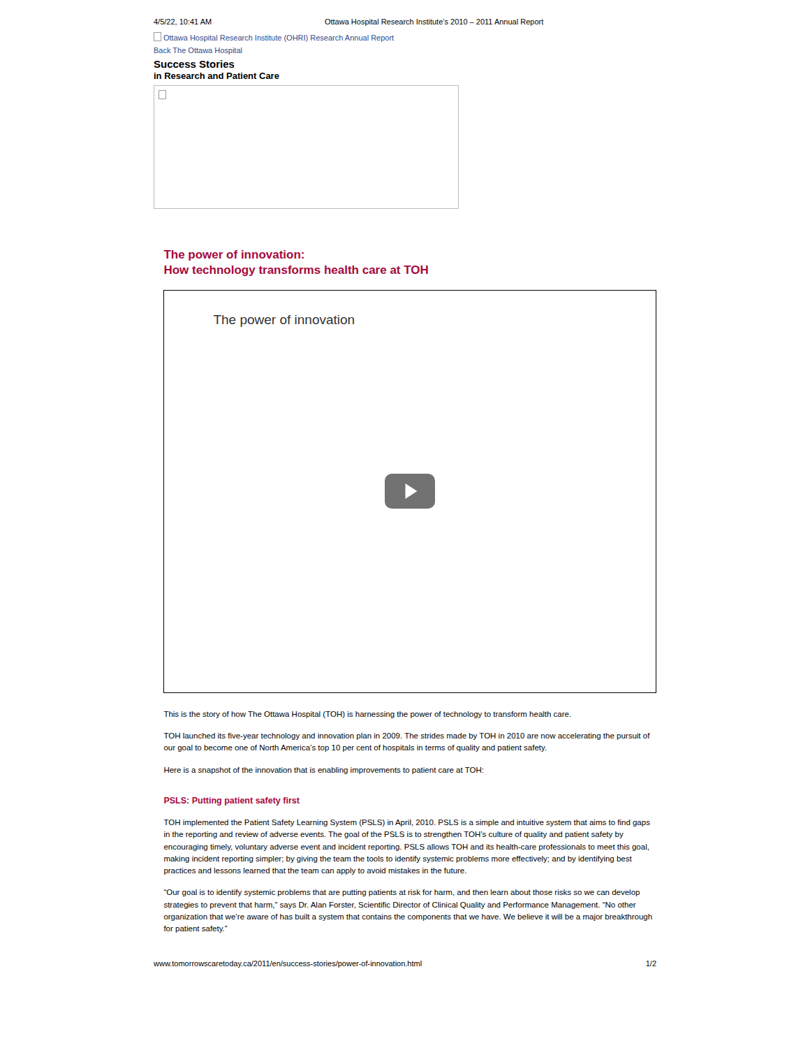4/5/22, 10:41 AM Ottawa Hospital Research Institute’s 2010 – 2011 Annual Report
Ottawa Hospital Research Institute (OHRI) Research Annual Report
Back The Ottawa Hospital
Success Storiesin Research and Patient Care
The power of innovation:
How technology transforms health care at TOH
The power of innovation
This is the story of how The Ottawa Hospital (TOH) is harnessing the power of technology to transform health care.
TOH launched its five-year technology and innovation plan in 2009. The strides made by TOH in 2010 are now accelerating the pursuit of our goal to become one of North America’s top 10 per cent of hospitals in terms of quality and patient safety.
Here is a snapshot of the innovation that is enabling improvements to patient care at TOH:
PSLS: Putting patient safety first
TOH implemented the Patient Safety Learning System (PSLS) in April, 2010. PSLS is a simple and intuitive system that aims to find gaps in the reporting and review of adverse events. The goal of the PSLS is to strengthen TOH’s culture of quality and patient safety by encouraging timely, voluntary adverse event and incident reporting. PSLS allows TOH and its health-care professionals to meet this goal, making incident reporting simpler; by giving the team the tools to identify systemic problems more effectively; and by identifying best practices and lessons learned that the team can apply to avoid mistakes in the future.
“Our goal is to identify systemic problems that are putting patients at risk for harm, and then learn about those risks so we can develop strategies to prevent that harm,” says Dr. Alan Forster, Scientific Director of Clinical Quality and Performance Management. “No other organization that we’re aware of has built a system that contains the components that we have. We believe it will be a major breakthrough for patient safety.”
www.tomorrowscaretoday.ca/2011/en/success-stories/power-of-innovation.html 1/2